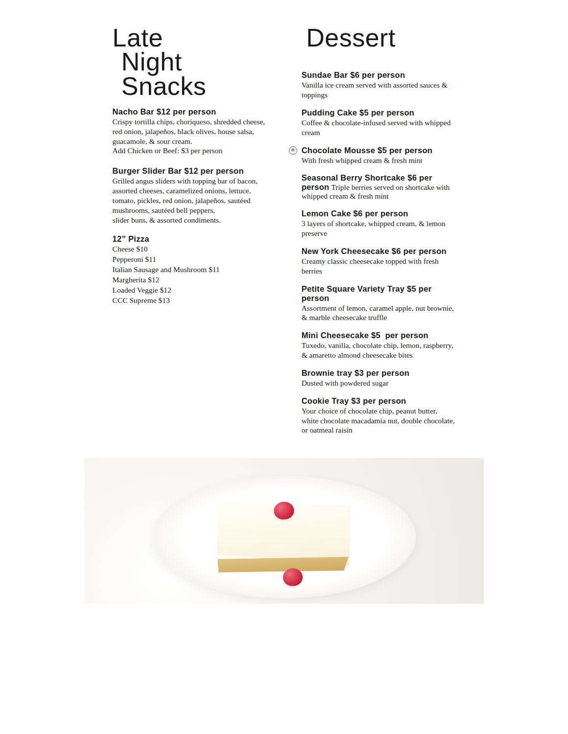LateNight Snacks
Nacho Bar $12 per person
Crispy tortilla chips, choriqueso, shredded cheese, red onion, jalapeños, black olives, house salsa, guacamole, & sour cream.
Add Chicken or Beef: $3 per person
Burger Slider Bar $12 per person
Grilled angus sliders with topping bar of bacon, assorted cheeses, caramelized onions, lettuce, tomato, pickles, red onion, jalapeños, sautéed mushrooms, sautéed bell peppers,
slider buns, & assorted condiments.
12” Pizza
Cheese $10
Pepperoni $11
Italian Sausage and Mushroom $11
Margherita $12
Loaded Veggie $12
CCC Supreme $13
Dessert
Sundae Bar $6 per person
Vanilla ice cream served with assorted sauces & toppings
Pudding Cake $5 per person
Coffee & chocolate-infused served with whipped cream
❄
Chocolate Mousse $5 per person
With fresh whipped cream & fresh mint
Seasonal Berry Shortcake $6 per person
Triple berries served on shortcake with whipped cream & fresh mint
Lemon Cake $6 per person
3 layers of shortcake, whipped cream, & lemon preserve
New York Cheesecake $6 per person
Creamy classic cheesecake topped with fresh berries
Petite Square Variety Tray $5 per person
Assortment of lemon, caramel apple, nut brownie, & marble cheesecake truffle
Mini Cheesecake $5 per person
Tuxedo, vanilla, chocolate chip, lemon, raspberry, & amaretto almond cheesecake bites
Brownie tray $3 per person
Dusted with powdered sugar
Cookie Tray $3 per person
Your choice of chocolate chip, peanut butter, white chocolate macadamia nut, double chocolate, or oatmeal raisin